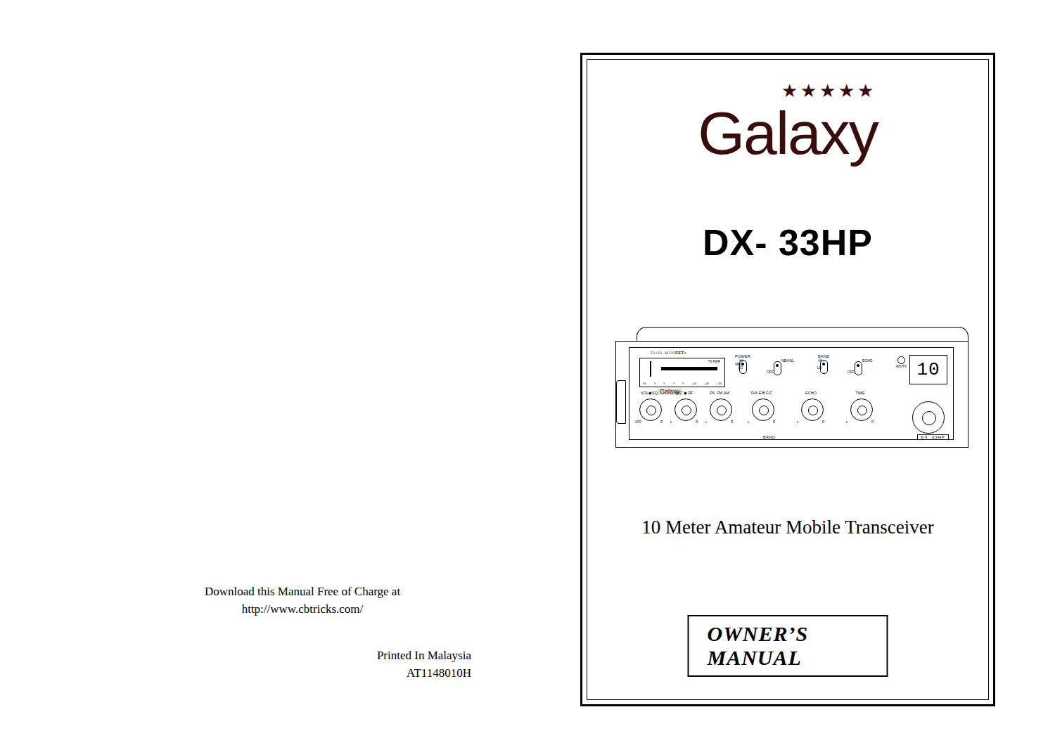Download this Manual Free of Charge at
http://www.cbtricks.com/
Printed In Malaysia
AT1148010H
Galaxy★★★★★
DX- 33HP
DUAL MOSFETs
TX PWR
S13579+10+20+30
Galaxy
POWER
HI
MED
LO
NB/ANL
OFF
BAND
HI
LO
ECHO
OFF
RX/TX
10
DX 33HP
VOL◆SQ
OFF
R
MIC ◆ RF
L
R
PA FM AM
L
R
D/A E/B F/C
L
R
ECHO
L
R
TIME
L
R
BAND
10 Meter Amateur Mobile Transceiver
OWNER’S MANUAL